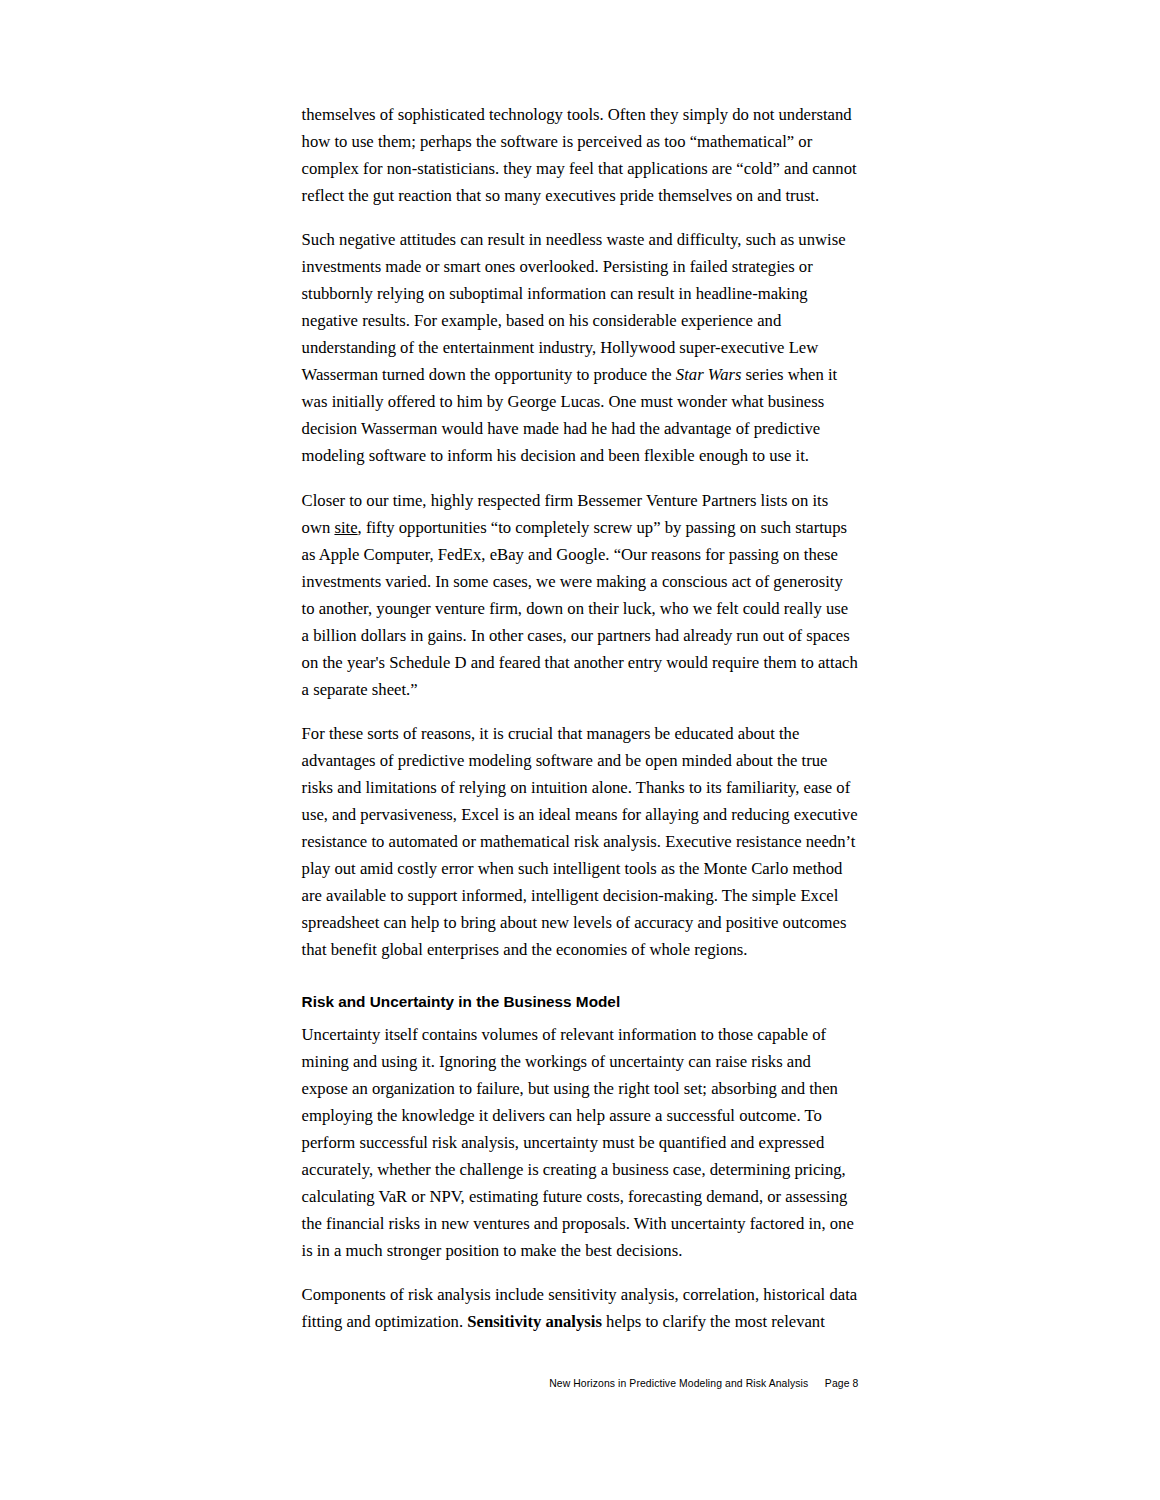themselves of sophisticated technology tools. Often they simply do not understand how to use them; perhaps the software is perceived as too “mathematical” or complex for non-statisticians. they may feel that applications are “cold” and cannot reflect the gut reaction that so many executives pride themselves on and trust.
Such negative attitudes can result in needless waste and difficulty, such as unwise investments made or smart ones overlooked. Persisting in failed strategies or stubbornly relying on suboptimal information can result in headline-making negative results. For example, based on his considerable experience and understanding of the entertainment industry, Hollywood super-executive Lew Wasserman turned down the opportunity to produce the Star Wars series when it was initially offered to him by George Lucas. One must wonder what business decision Wasserman would have made had he had the advantage of predictive modeling software to inform his decision and been flexible enough to use it.
Closer to our time, highly respected firm Bessemer Venture Partners lists on its own site, fifty opportunities “to completely screw up” by passing on such startups as Apple Computer, FedEx, eBay and Google. “Our reasons for passing on these investments varied. In some cases, we were making a conscious act of generosity to another, younger venture firm, down on their luck, who we felt could really use a billion dollars in gains. In other cases, our partners had already run out of spaces on the year's Schedule D and feared that another entry would require them to attach a separate sheet.”
For these sorts of reasons, it is crucial that managers be educated about the advantages of predictive modeling software and be open minded about the true risks and limitations of relying on intuition alone. Thanks to its familiarity, ease of use, and pervasiveness, Excel is an ideal means for allaying and reducing executive resistance to automated or mathematical risk analysis. Executive resistance needn’t play out amid costly error when such intelligent tools as the Monte Carlo method are available to support informed, intelligent decision-making. The simple Excel spreadsheet can help to bring about new levels of accuracy and positive outcomes that benefit global enterprises and the economies of whole regions.
Risk and Uncertainty in the Business Model
Uncertainty itself contains volumes of relevant information to those capable of mining and using it. Ignoring the workings of uncertainty can raise risks and expose an organization to failure, but using the right tool set; absorbing and then employing the knowledge it delivers can help assure a successful outcome. To perform successful risk analysis, uncertainty must be quantified and expressed accurately, whether the challenge is creating a business case, determining pricing, calculating VaR or NPV, estimating future costs, forecasting demand, or assessing the financial risks in new ventures and proposals. With uncertainty factored in, one is in a much stronger position to make the best decisions.
Components of risk analysis include sensitivity analysis, correlation, historical data fitting and optimization. Sensitivity analysis helps to clarify the most relevant
New Horizons in Predictive Modeling and Risk AnalysisPage 8